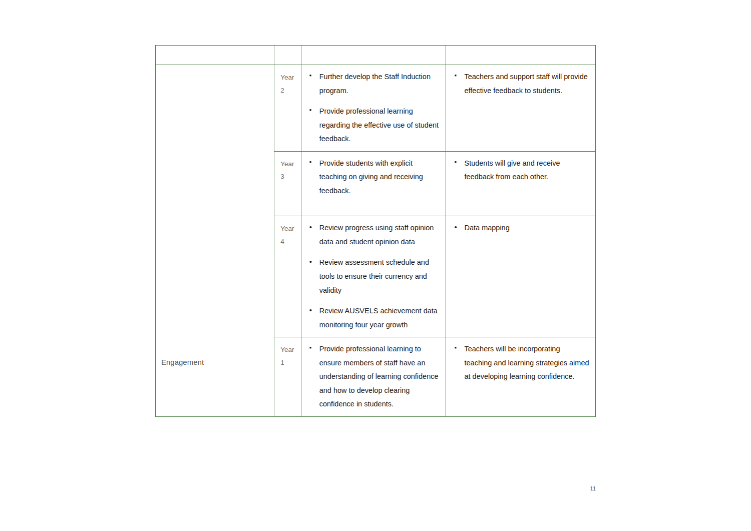| | Year 2 | Further develop the Staff Induction program. Provide professional learning regarding the effective use of student feedback. | Teachers and support staff will provide effective feedback to students. |
| Year 3 | Provide students with explicit teaching on giving and receiving feedback. | Students will give and receive feedback from each other. |
| Year 4 | Review progress using staff opinion data and student opinion data Review assessment schedule and tools to ensure their currency and validity Review AUSVELS achievement data monitoring four year growth | Data mapping |
| Year 1 | Provide professional learning to ensure members of staff have an understanding of learning confidence and how to develop clearing confidence in students. | Teachers will be incorporating teaching and learning strategies aimed at developing learning confidence. |
Engagement
11